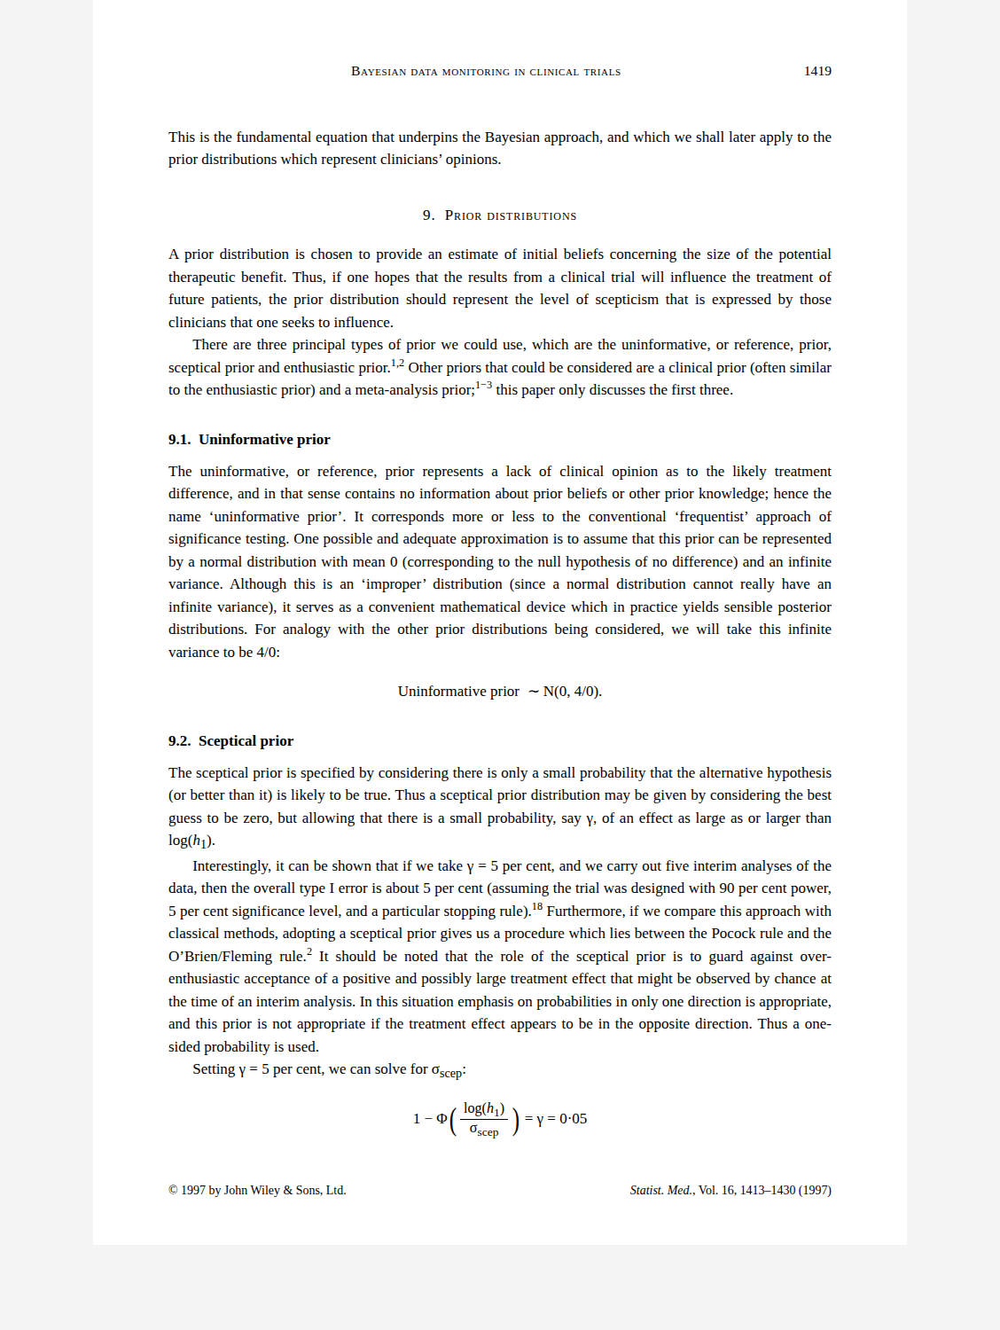Bayesian data monitoring in clinical trials 1419
This is the fundamental equation that underpins the Bayesian approach, and which we shall later apply to the prior distributions which represent clinicians’ opinions.
9. Prior distributions
A prior distribution is chosen to provide an estimate of initial beliefs concerning the size of the potential therapeutic benefit. Thus, if one hopes that the results from a clinical trial will influence the treatment of future patients, the prior distribution should represent the level of scepticism that is expressed by those clinicians that one seeks to influence.
There are three principal types of prior we could use, which are the uninformative, or reference, prior, sceptical prior and enthusiastic prior.1,2 Other priors that could be considered are a clinical prior (often similar to the enthusiastic prior) and a meta-analysis prior;1−3 this paper only discusses the first three.
9.1. Uninformative prior
The uninformative, or reference, prior represents a lack of clinical opinion as to the likely treatment difference, and in that sense contains no information about prior beliefs or other prior knowledge; hence the name ‘uninformative prior’. It corresponds more or less to the conventional ‘frequentist’ approach of significance testing. One possible and adequate approximation is to assume that this prior can be represented by a normal distribution with mean 0 (corresponding to the null hypothesis of no difference) and an infinite variance. Although this is an ‘improper’ distribution (since a normal distribution cannot really have an infinite variance), it serves as a convenient mathematical device which in practice yields sensible posterior distributions. For analogy with the other prior distributions being considered, we will take this infinite variance to be 4/0:
Uninformative prior ∼ N(0, 4/0).
9.2. Sceptical prior
The sceptical prior is specified by considering there is only a small probability that the alternative hypothesis (or better than it) is likely to be true. Thus a sceptical prior distribution may be given by considering the best guess to be zero, but allowing that there is a small probability, say γ, of an effect as large as or larger than log(h1).
Interestingly, it can be shown that if we take γ = 5 per cent, and we carry out five interim analyses of the data, then the overall type I error is about 5 per cent (assuming the trial was designed with 90 per cent power, 5 per cent significance level, and a particular stopping rule).18 Furthermore, if we compare this approach with classical methods, adopting a sceptical prior gives us a procedure which lies between the Pocock rule and the O’Brien/Fleming rule.2 It should be noted that the role of the sceptical prior is to guard against over-enthusiastic acceptance of a positive and possibly large treatment effect that might be observed by chance at the time of an interim analysis. In this situation emphasis on probabilities in only one direction is appropriate, and this prior is not appropriate if the treatment effect appears to be in the opposite direction. Thus a one-sided probability is used.
Setting γ = 5 per cent, we can solve for σscep:
1 − Φ(log(h1) σscep) = γ = 0·05
© 1997 by John Wiley & Sons, Ltd. Statist. Med., Vol. 16, 1413–1430 (1997)